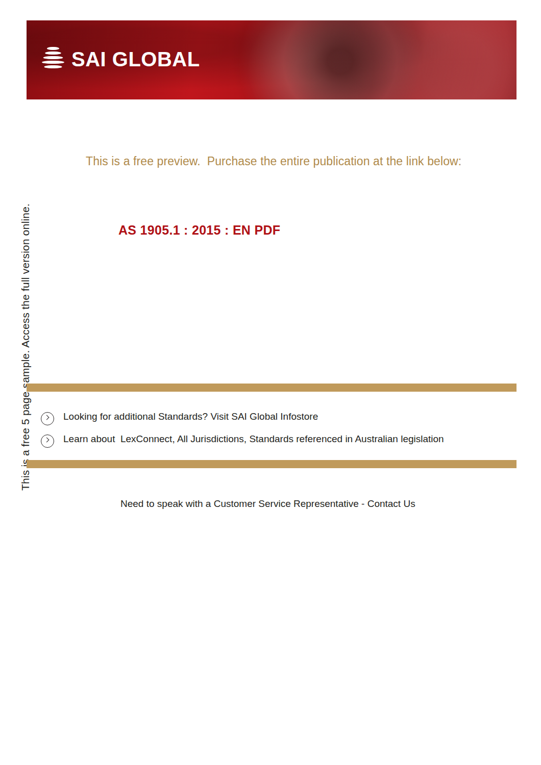This is a free 5 page sample. Access the full version online.
SAI GLOBAL
This is a free preview. Purchase the entire publication at the link below:
AS 1905.1 : 2015 : EN PDF
Looking for additional Standards? Visit SAI Global Infostore
Learn about LexConnect, All Jurisdictions, Standards referenced in Australian legislation
Need to speak with a Customer Service Representative - Contact Us